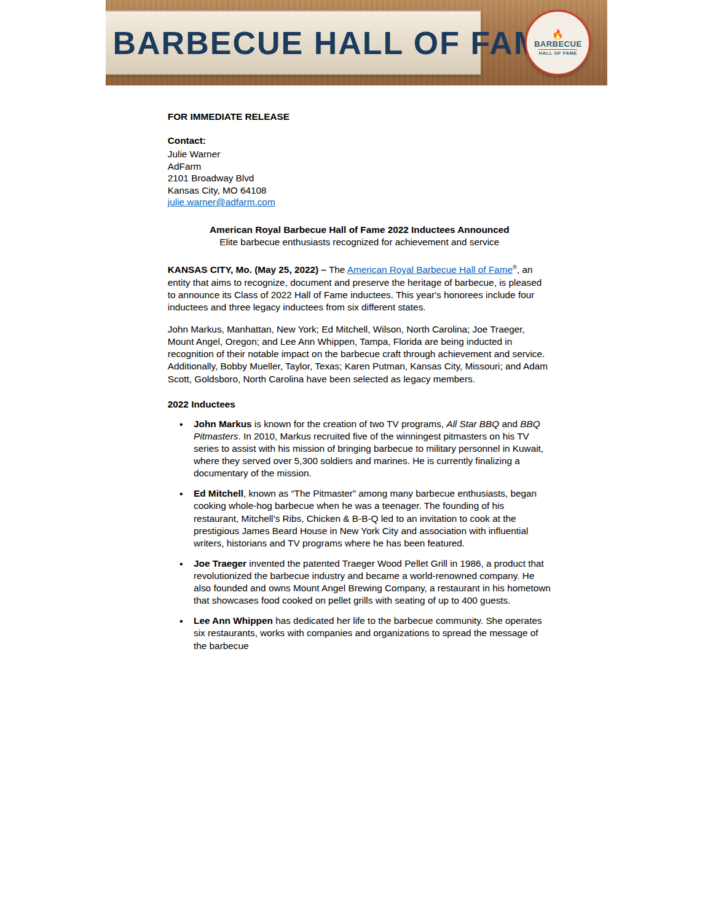BARBECUE HALL OF FAME
🔥
BARBECUE
HALL OF FAME
FOR IMMEDIATE RELEASE
Contact:
Julie Warner
AdFarm
2101 Broadway Blvd
Kansas City, MO 64108
julie.warner@adfarm.com
American Royal Barbecue Hall of Fame 2022 Inductees Announced
Elite barbecue enthusiasts recognized for achievement and service
KANSAS CITY, Mo. (May 25, 2022) – The American Royal Barbecue Hall of Fame®, an entity that aims to recognize, document and preserve the heritage of barbecue, is pleased to announce its Class of 2022 Hall of Fame inductees. This year's honorees include four inductees and three legacy inductees from six different states.
John Markus, Manhattan, New York; Ed Mitchell, Wilson, North Carolina; Joe Traeger, Mount Angel, Oregon; and Lee Ann Whippen, Tampa, Florida are being inducted in recognition of their notable impact on the barbecue craft through achievement and service. Additionally, Bobby Mueller, Taylor, Texas; Karen Putman, Kansas City, Missouri; and Adam Scott, Goldsboro, North Carolina have been selected as legacy members.
2022 Inductees
John Markus is known for the creation of two TV programs, All Star BBQ and BBQ Pitmasters. In 2010, Markus recruited five of the winningest pitmasters on his TV series to assist with his mission of bringing barbecue to military personnel in Kuwait, where they served over 5,300 soldiers and marines. He is currently finalizing a documentary of the mission.
Ed Mitchell, known as “The Pitmaster” among many barbecue enthusiasts, began cooking whole-hog barbecue when he was a teenager. The founding of his restaurant, Mitchell’s Ribs, Chicken & B-B-Q led to an invitation to cook at the prestigious James Beard House in New York City and association with influential writers, historians and TV programs where he has been featured.
Joe Traeger invented the patented Traeger Wood Pellet Grill in 1986, a product that revolutionized the barbecue industry and became a world-renowned company. He also founded and owns Mount Angel Brewing Company, a restaurant in his hometown that showcases food cooked on pellet grills with seating of up to 400 guests.
Lee Ann Whippen has dedicated her life to the barbecue community. She operates six restaurants, works with companies and organizations to spread the message of the barbecue